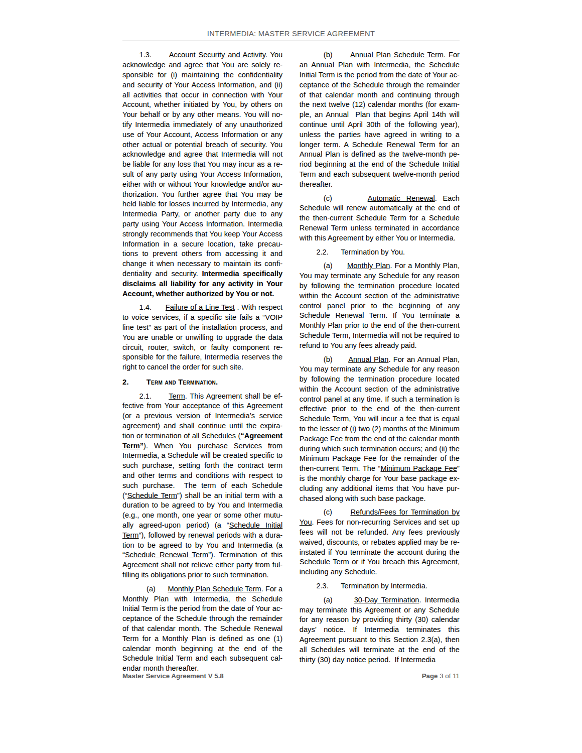Intermedia: Master Service Agreement
1.3. Account Security and Activity. You acknowledge and agree that You are solely responsible for (i) maintaining the confidentiality and security of Your Access Information, and (ii) all activities that occur in connection with Your Account, whether initiated by You, by others on Your behalf or by any other means. You will notify Intermedia immediately of any unauthorized use of Your Account, Access Information or any other actual or potential breach of security. You acknowledge and agree that Intermedia will not be liable for any loss that You may incur as a result of any party using Your Access Information, either with or without Your knowledge and/or authorization. You further agree that You may be held liable for losses incurred by Intermedia, any Intermedia Party, or another party due to any party using Your Access Information. Intermedia strongly recommends that You keep Your Access Information in a secure location, take precautions to prevent others from accessing it and change it when necessary to maintain its confidentiality and security. Intermedia specifically disclaims all liability for any activity in Your Account, whether authorized by You or not.
1.4. Failure of a Line Test . With respect to voice services, if a specific site fails a “VOIP line test” as part of the installation process, and You are unable or unwilling to upgrade the data circuit, router, switch, or faulty component responsible for the failure, Intermedia reserves the right to cancel the order for such site.
2. Term and Termination.
2.1. Term. This Agreement shall be effective from Your acceptance of this Agreement (or a previous version of Intermedia’s service agreement) and shall continue until the expiration or termination of all Schedules (“Agreement Term”). When You purchase Services from Intermedia, a Schedule will be created specific to such purchase, setting forth the contract term and other terms and conditions with respect to such purchase. The term of each Schedule (“Schedule Term”) shall be an initial term with a duration to be agreed to by You and Intermedia (e.g., one month, one year or some other mutually agreed-upon period) (a “Schedule Initial Term”), followed by renewal periods with a duration to be agreed to by You and Intermedia (a “Schedule Renewal Term”). Termination of this Agreement shall not relieve either party from fulfilling its obligations prior to such termination.
(a) Monthly Plan Schedule Term. For a Monthly Plan with Intermedia, the Schedule Initial Term is the period from the date of Your acceptance of the Schedule through the remainder of that calendar month. The Schedule Renewal Term for a Monthly Plan is defined as one (1) calendar month beginning at the end of the Schedule Initial Term and each subsequent calendar month thereafter.
(b) Annual Plan Schedule Term. For an Annual Plan with Intermedia, the Schedule Initial Term is the period from the date of Your acceptance of the Schedule through the remainder of that calendar month and continuing through the next twelve (12) calendar months (for example, an Annual Plan that begins April 14th will continue until April 30th of the following year), unless the parties have agreed in writing to a longer term. A Schedule Renewal Term for an Annual Plan is defined as the twelve-month period beginning at the end of the Schedule Initial Term and each subsequent twelve-month period thereafter.
(c) Automatic Renewal. Each Schedule will renew automatically at the end of the then-current Schedule Term for a Schedule Renewal Term unless terminated in accordance with this Agreement by either You or Intermedia.
2.2. Termination by You.
(a) Monthly Plan. For a Monthly Plan, You may terminate any Schedule for any reason by following the termination procedure located within the Account section of the administrative control panel prior to the beginning of any Schedule Renewal Term. If You terminate a Monthly Plan prior to the end of the then-current Schedule Term, Intermedia will not be required to refund to You any fees already paid.
(b) Annual Plan. For an Annual Plan, You may terminate any Schedule for any reason by following the termination procedure located within the Account section of the administrative control panel at any time. If such a termination is effective prior to the end of the then-current Schedule Term, You will incur a fee that is equal to the lesser of (i) two (2) months of the Minimum Package Fee from the end of the calendar month during which such termination occurs; and (ii) the Minimum Package Fee for the remainder of the then-current Term. The “Minimum Package Fee” is the monthly charge for Your base package excluding any additional items that You have purchased along with such base package.
(c) Refunds/Fees for Termination by You. Fees for non-recurring Services and set up fees will not be refunded. Any fees previously waived, discounts, or rebates applied may be reinstated if You terminate the account during the Schedule Term or if You breach this Agreement, including any Schedule.
2.3. Termination by Intermedia.
(a) 30-Day Termination. Intermedia may terminate this Agreement or any Schedule for any reason by providing thirty (30) calendar days’ notice. If Intermedia terminates this Agreement pursuant to this Section 2.3(a), then all Schedules will terminate at the end of the thirty (30) day notice period. If Intermedia
Master Service Agreement V 5.8
Page 3 of 11